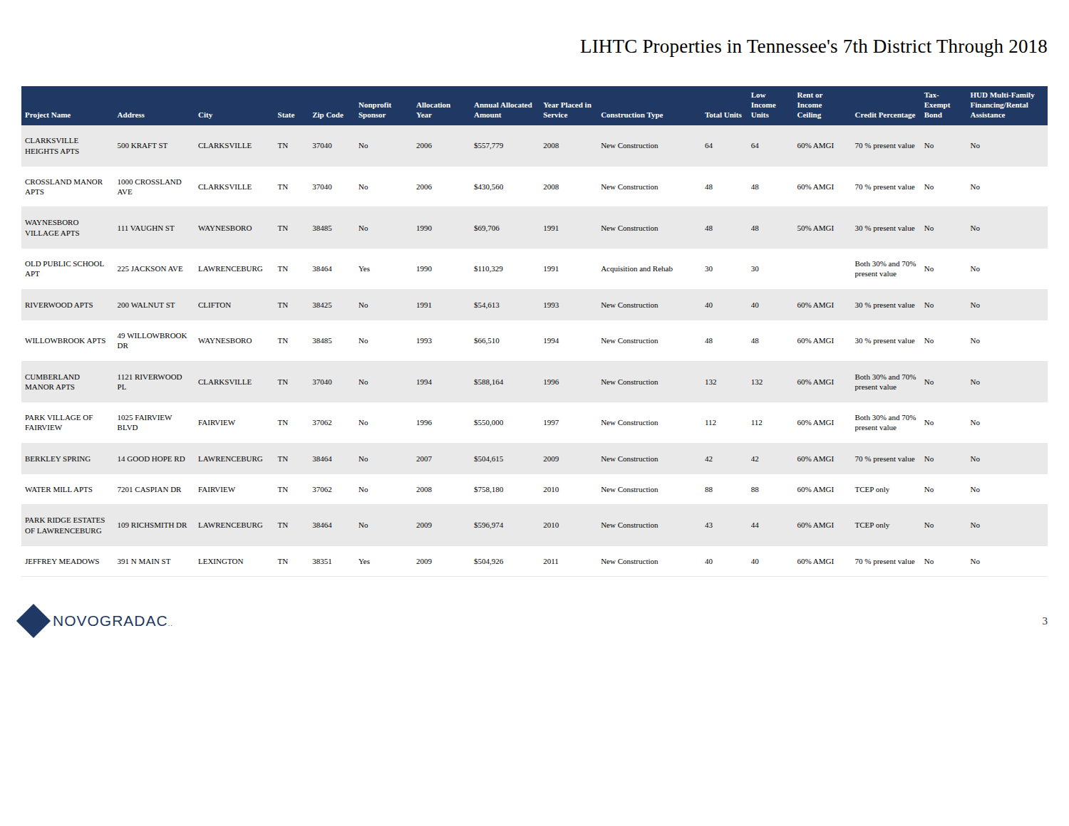LIHTC Properties in Tennessee's 7th District Through 2018
| Project Name | Address | City | State | Zip Code | Nonprofit Sponsor | Allocation Year | Annual Allocated Amount | Year Placed in Service | Construction Type | Total Units | Low Income Units | Rent or Income Ceiling | Credit Percentage | Tax-Exempt Bond | HUD Multi-Family Financing/Rental Assistance |
| --- | --- | --- | --- | --- | --- | --- | --- | --- | --- | --- | --- | --- | --- | --- | --- |
| CLARKSVILLE HEIGHTS APTS | 500 KRAFT ST | CLARKSVILLE | TN | 37040 | No | 2006 | $557,779 | 2008 | New Construction | 64 | 64 | 60% AMGI | 70 % present value | No | No |
| CROSSLAND MANOR APTS | 1000 CROSSLAND AVE | CLARKSVILLE | TN | 37040 | No | 2006 | $430,560 | 2008 | New Construction | 48 | 48 | 60% AMGI | 70 % present value | No | No |
| WAYNESBORO VILLAGE APTS | 111 VAUGHN ST | WAYNESBORO | TN | 38485 | No | 1990 | $69,706 | 1991 | New Construction | 48 | 48 | 50% AMGI | 30 % present value | No | No |
| OLD PUBLIC SCHOOL APT | 225 JACKSON AVE | LAWRENCEBURG | TN | 38464 | Yes | 1990 | $110,329 | 1991 | Acquisition and Rehab | 30 | 30 | | Both 30% and 70% present value | No | No |
| RIVERWOOD APTS | 200 WALNUT ST | CLIFTON | TN | 38425 | No | 1991 | $54,613 | 1993 | New Construction | 40 | 40 | 60% AMGI | 30 % present value | No | No |
| WILLOWBROOK APTS | 49 WILLOWBROOK DR | WAYNESBORO | TN | 38485 | No | 1993 | $66,510 | 1994 | New Construction | 48 | 48 | 60% AMGI | 30 % present value | No | No |
| CUMBERLAND MANOR APTS | 1121 RIVERWOOD PL | CLARKSVILLE | TN | 37040 | No | 1994 | $588,164 | 1996 | New Construction | 132 | 132 | 60% AMGI | Both 30% and 70% present value | No | No |
| PARK VILLAGE OF FAIRVIEW | 1025 FAIRVIEW BLVD | FAIRVIEW | TN | 37062 | No | 1996 | $550,000 | 1997 | New Construction | 112 | 112 | 60% AMGI | Both 30% and 70% present value | No | No |
| BERKLEY SPRING | 14 GOOD HOPE RD | LAWRENCEBURG | TN | 38464 | No | 2007 | $504,615 | 2009 | New Construction | 42 | 42 | 60% AMGI | 70 % present value | No | No |
| WATER MILL APTS | 7201 CASPIAN DR | FAIRVIEW | TN | 37062 | No | 2008 | $758,180 | 2010 | New Construction | 88 | 88 | 60% AMGI | TCEP only | No | No |
| PARK RIDGE ESTATES OF LAWRENCEBURG | 109 RICHSMITH DR | LAWRENCEBURG | TN | 38464 | No | 2009 | $596,974 | 2010 | New Construction | 43 | 44 | 60% AMGI | TCEP only | No | No |
| JEFFREY MEADOWS | 391 N MAIN ST | LEXINGTON | TN | 38351 | Yes | 2009 | $504,926 | 2011 | New Construction | 40 | 40 | 60% AMGI | 70 % present value | No | No |
NOVOGRADAC..
3